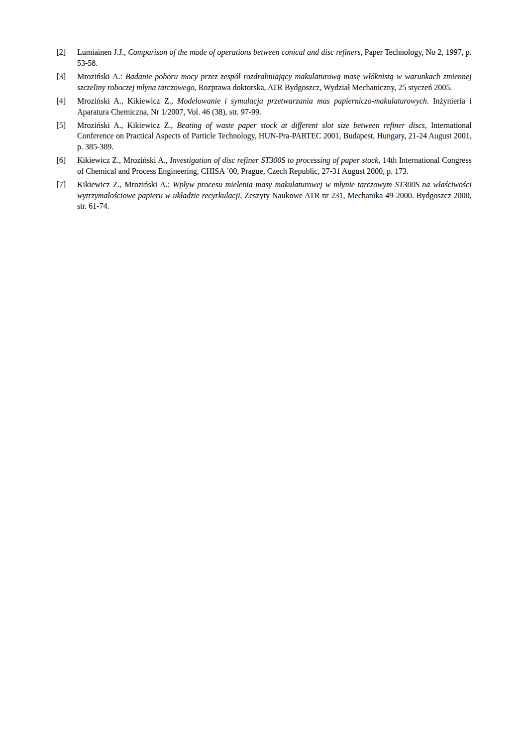[2] Lumiainen J.J., Comparison of the mode of operations between conical and disc refiners, Paper Technology, No 2, 1997, p. 53-58.
[3] Mroziński A.: Badanie poboru mocy przez zespół rozdrabniający makulaturową masę włóknistą w warunkach zmiennej szczeliny roboczej młyna tarczowego, Rozprawa doktorska, ATR Bydgoszcz, Wydział Mechaniczny, 25 styczeń 2005.
[4] Mroziński A., Kikiewicz Z., Modelowanie i symulacja przetwarzania mas papierniczo-makulaturowych. Inżynieria i Aparatura Chemiczna, Nr 1/2007, Vol. 46 (38), str. 97-99.
[5] Mroziński A., Kikiewicz Z., Beating of waste paper stock at different slot size between refiner discs, International Conference on Practical Aspects of Particle Technology, HUN-Pra-PARTEC 2001, Budapest, Hungary, 21-24 August 2001, p. 385-389.
[6] Kikiewicz Z., Mroziński A., Investigation of disc refiner ST300S to processing of paper stock, 14th International Congress of Chemical and Process Engineering, CHISA `00, Prague, Czech Republic, 27-31 August 2000, p. 173.
[7] Kikiewicz Z., Mroziński A.: Wpływ procesu mielenia masy makulaturowej w młynie tarczowym ST300S na właściwości wytrzymałościowe papieru w układzie recyrkulacji, Zeszyty Naukowe ATR nr 231, Mechanika 49-2000. Bydgoszcz 2000, str. 61-74.